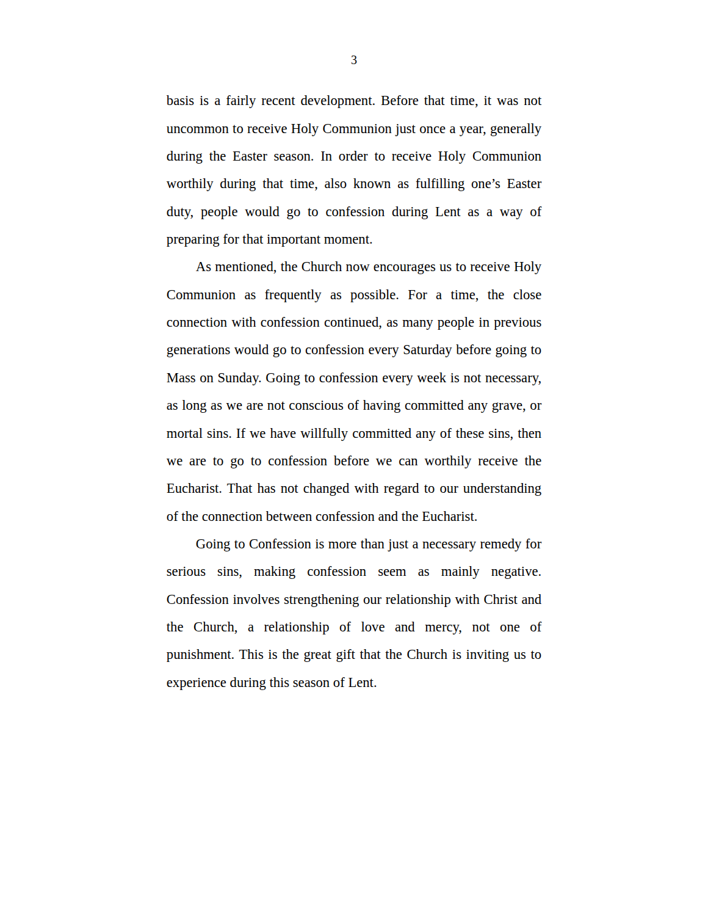3
basis is a fairly recent development. Before that time, it was not uncommon to receive Holy Communion just once a year, generally during the Easter season. In order to receive Holy Communion worthily during that time, also known as fulfilling one’s Easter duty, people would go to confession during Lent as a way of preparing for that important moment.
As mentioned, the Church now encourages us to receive Holy Communion as frequently as possible. For a time, the close connection with confession continued, as many people in previous generations would go to confession every Saturday before going to Mass on Sunday. Going to confession every week is not necessary, as long as we are not conscious of having committed any grave, or mortal sins. If we have willfully committed any of these sins, then we are to go to confession before we can worthily receive the Eucharist. That has not changed with regard to our understanding of the connection between confession and the Eucharist.
Going to Confession is more than just a necessary remedy for serious sins, making confession seem as mainly negative. Confession involves strengthening our relationship with Christ and the Church, a relationship of love and mercy, not one of punishment. This is the great gift that the Church is inviting us to experience during this season of Lent.